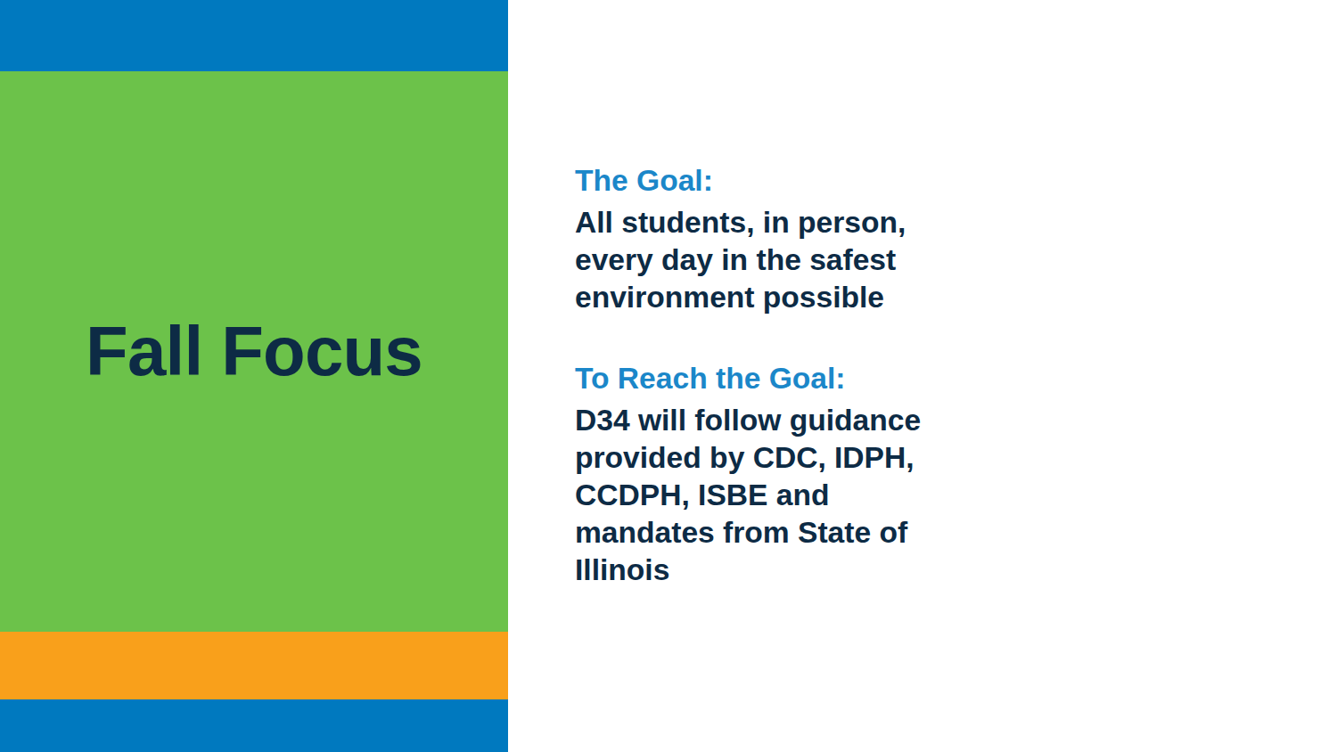Fall Focus
The Goal:
All students, in person, every day in the safest environment possible
To Reach the Goal:
D34 will follow guidance provided by CDC, IDPH, CCDPH, ISBE and mandates from State of Illinois